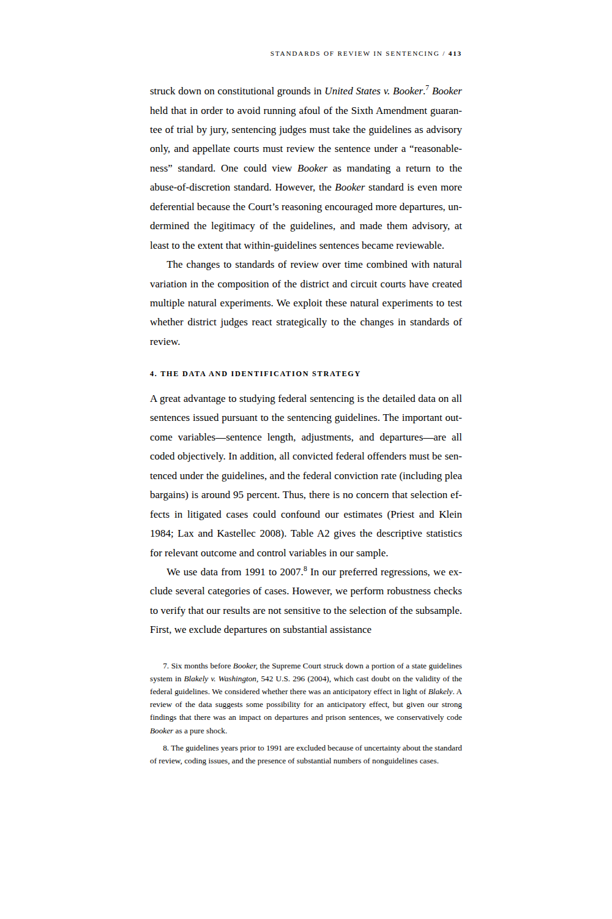Standards of Review in Sentencing / 413
struck down on constitutional grounds in United States v. Booker.7 Booker held that in order to avoid running afoul of the Sixth Amendment guarantee of trial by jury, sentencing judges must take the guidelines as advisory only, and appellate courts must review the sentence under a “reasonableness” standard. One could view Booker as mandating a return to the abuse-of-discretion standard. However, the Booker standard is even more deferential because the Court’s reasoning encouraged more departures, undermined the legitimacy of the guidelines, and made them advisory, at least to the extent that within-guidelines sentences became reviewable.
The changes to standards of review over time combined with natural variation in the composition of the district and circuit courts have created multiple natural experiments. We exploit these natural experiments to test whether district judges react strategically to the changes in standards of review.
4. The Data and Identification Strategy
A great advantage to studying federal sentencing is the detailed data on all sentences issued pursuant to the sentencing guidelines. The important outcome variables—sentence length, adjustments, and departures—are all coded objectively. In addition, all convicted federal offenders must be sentenced under the guidelines, and the federal conviction rate (including plea bargains) is around 95 percent. Thus, there is no concern that selection effects in litigated cases could confound our estimates (Priest and Klein 1984; Lax and Kastellec 2008). Table A2 gives the descriptive statistics for relevant outcome and control variables in our sample.
We use data from 1991 to 2007.8 In our preferred regressions, we exclude several categories of cases. However, we perform robustness checks to verify that our results are not sensitive to the selection of the subsample. First, we exclude departures on substantial assistance
7. Six months before Booker, the Supreme Court struck down a portion of a state guidelines system in Blakely v. Washington, 542 U.S. 296 (2004), which cast doubt on the validity of the federal guidelines. We considered whether there was an anticipatory effect in light of Blakely. A review of the data suggests some possibility for an anticipatory effect, but given our strong findings that there was an impact on departures and prison sentences, we conservatively code Booker as a pure shock.
8. The guidelines years prior to 1991 are excluded because of uncertainty about the standard of review, coding issues, and the presence of substantial numbers of nonguidelines cases.